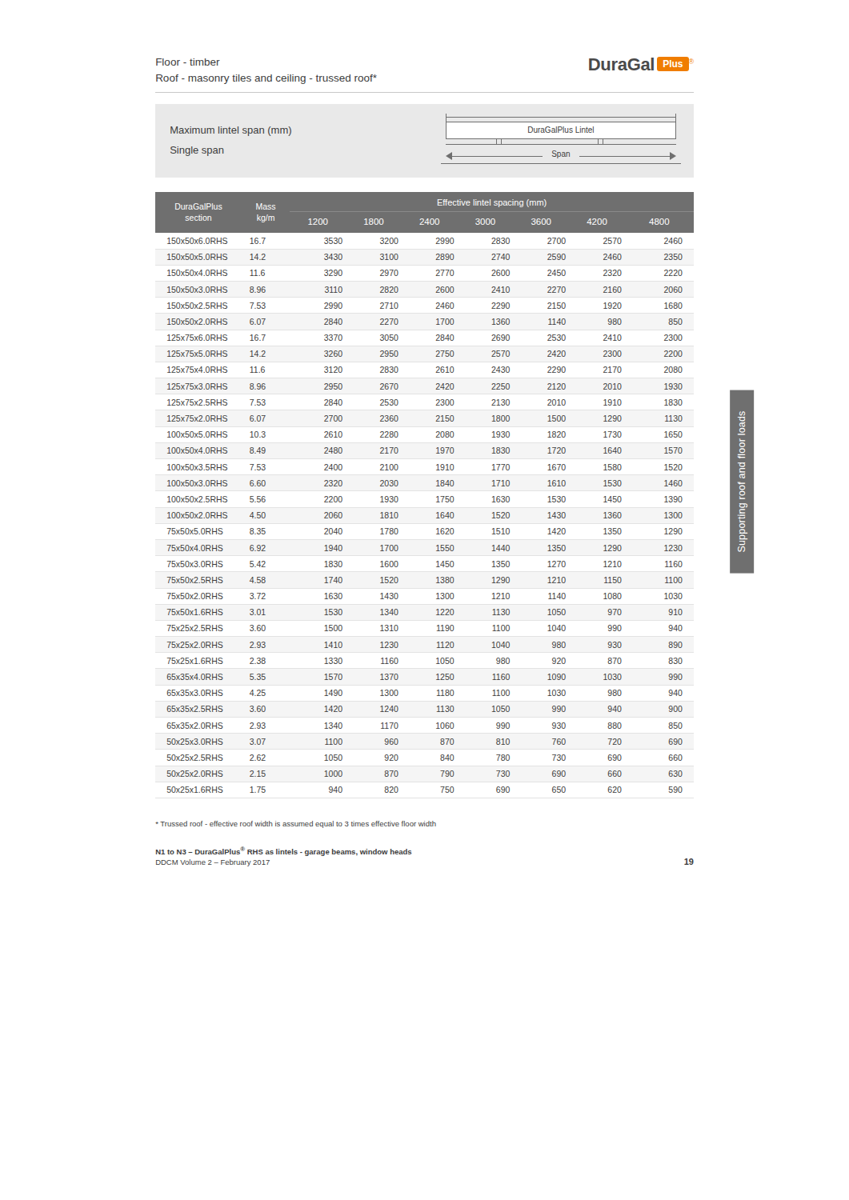Floor - timber
Roof - masonry tiles and ceiling - trussed roof*
DuraGalPlus®
Maximum lintel span (mm)
Single span
DuraGalPlus Lintel
Span
| DuraGalPlus section | Mass kg/m | Effective lintel spacing (mm) |
| --- | --- | --- |
| 1200 | 1800 | 2400 | 3000 | 3600 | 4200 | 4800 |
| 150x50x6.0RHS | 16.7 | 3530 | 3200 | 2990 | 2830 | 2700 | 2570 | 2460 |
| 150x50x5.0RHS | 14.2 | 3430 | 3100 | 2890 | 2740 | 2590 | 2460 | 2350 |
| 150x50x4.0RHS | 11.6 | 3290 | 2970 | 2770 | 2600 | 2450 | 2320 | 2220 |
| 150x50x3.0RHS | 8.96 | 3110 | 2820 | 2600 | 2410 | 2270 | 2160 | 2060 |
| 150x50x2.5RHS | 7.53 | 2990 | 2710 | 2460 | 2290 | 2150 | 1920 | 1680 |
| 150x50x2.0RHS | 6.07 | 2840 | 2270 | 1700 | 1360 | 1140 | 980 | 850 |
| 125x75x6.0RHS | 16.7 | 3370 | 3050 | 2840 | 2690 | 2530 | 2410 | 2300 |
| 125x75x5.0RHS | 14.2 | 3260 | 2950 | 2750 | 2570 | 2420 | 2300 | 2200 |
| 125x75x4.0RHS | 11.6 | 3120 | 2830 | 2610 | 2430 | 2290 | 2170 | 2080 |
| 125x75x3.0RHS | 8.96 | 2950 | 2670 | 2420 | 2250 | 2120 | 2010 | 1930 |
| 125x75x2.5RHS | 7.53 | 2840 | 2530 | 2300 | 2130 | 2010 | 1910 | 1830 |
| 125x75x2.0RHS | 6.07 | 2700 | 2360 | 2150 | 1800 | 1500 | 1290 | 1130 |
| 100x50x5.0RHS | 10.3 | 2610 | 2280 | 2080 | 1930 | 1820 | 1730 | 1650 |
| 100x50x4.0RHS | 8.49 | 2480 | 2170 | 1970 | 1830 | 1720 | 1640 | 1570 |
| 100x50x3.5RHS | 7.53 | 2400 | 2100 | 1910 | 1770 | 1670 | 1580 | 1520 |
| 100x50x3.0RHS | 6.60 | 2320 | 2030 | 1840 | 1710 | 1610 | 1530 | 1460 |
| 100x50x2.5RHS | 5.56 | 2200 | 1930 | 1750 | 1630 | 1530 | 1450 | 1390 |
| 100x50x2.0RHS | 4.50 | 2060 | 1810 | 1640 | 1520 | 1430 | 1360 | 1300 |
| 75x50x5.0RHS | 8.35 | 2040 | 1780 | 1620 | 1510 | 1420 | 1350 | 1290 |
| 75x50x4.0RHS | 6.92 | 1940 | 1700 | 1550 | 1440 | 1350 | 1290 | 1230 |
| 75x50x3.0RHS | 5.42 | 1830 | 1600 | 1450 | 1350 | 1270 | 1210 | 1160 |
| 75x50x2.5RHS | 4.58 | 1740 | 1520 | 1380 | 1290 | 1210 | 1150 | 1100 |
| 75x50x2.0RHS | 3.72 | 1630 | 1430 | 1300 | 1210 | 1140 | 1080 | 1030 |
| 75x50x1.6RHS | 3.01 | 1530 | 1340 | 1220 | 1130 | 1050 | 970 | 910 |
| 75x25x2.5RHS | 3.60 | 1500 | 1310 | 1190 | 1100 | 1040 | 990 | 940 |
| 75x25x2.0RHS | 2.93 | 1410 | 1230 | 1120 | 1040 | 980 | 930 | 890 |
| 75x25x1.6RHS | 2.38 | 1330 | 1160 | 1050 | 980 | 920 | 870 | 830 |
| 65x35x4.0RHS | 5.35 | 1570 | 1370 | 1250 | 1160 | 1090 | 1030 | 990 |
| 65x35x3.0RHS | 4.25 | 1490 | 1300 | 1180 | 1100 | 1030 | 980 | 940 |
| 65x35x2.5RHS | 3.60 | 1420 | 1240 | 1130 | 1050 | 990 | 940 | 900 |
| 65x35x2.0RHS | 2.93 | 1340 | 1170 | 1060 | 990 | 930 | 880 | 850 |
| 50x25x3.0RHS | 3.07 | 1100 | 960 | 870 | 810 | 760 | 720 | 690 |
| 50x25x2.5RHS | 2.62 | 1050 | 920 | 840 | 780 | 730 | 690 | 660 |
| 50x25x2.0RHS | 2.15 | 1000 | 870 | 790 | 730 | 690 | 660 | 630 |
| 50x25x1.6RHS | 1.75 | 940 | 820 | 750 | 690 | 650 | 620 | 590 |
* Trussed roof - effective roof width is assumed equal to 3 times effective floor width
N1 to N3 – DuraGalPlus® RHS as lintels - garage beams, window heads
DDCM Volume 2 – February 2017
19
Supporting roof and floor loads